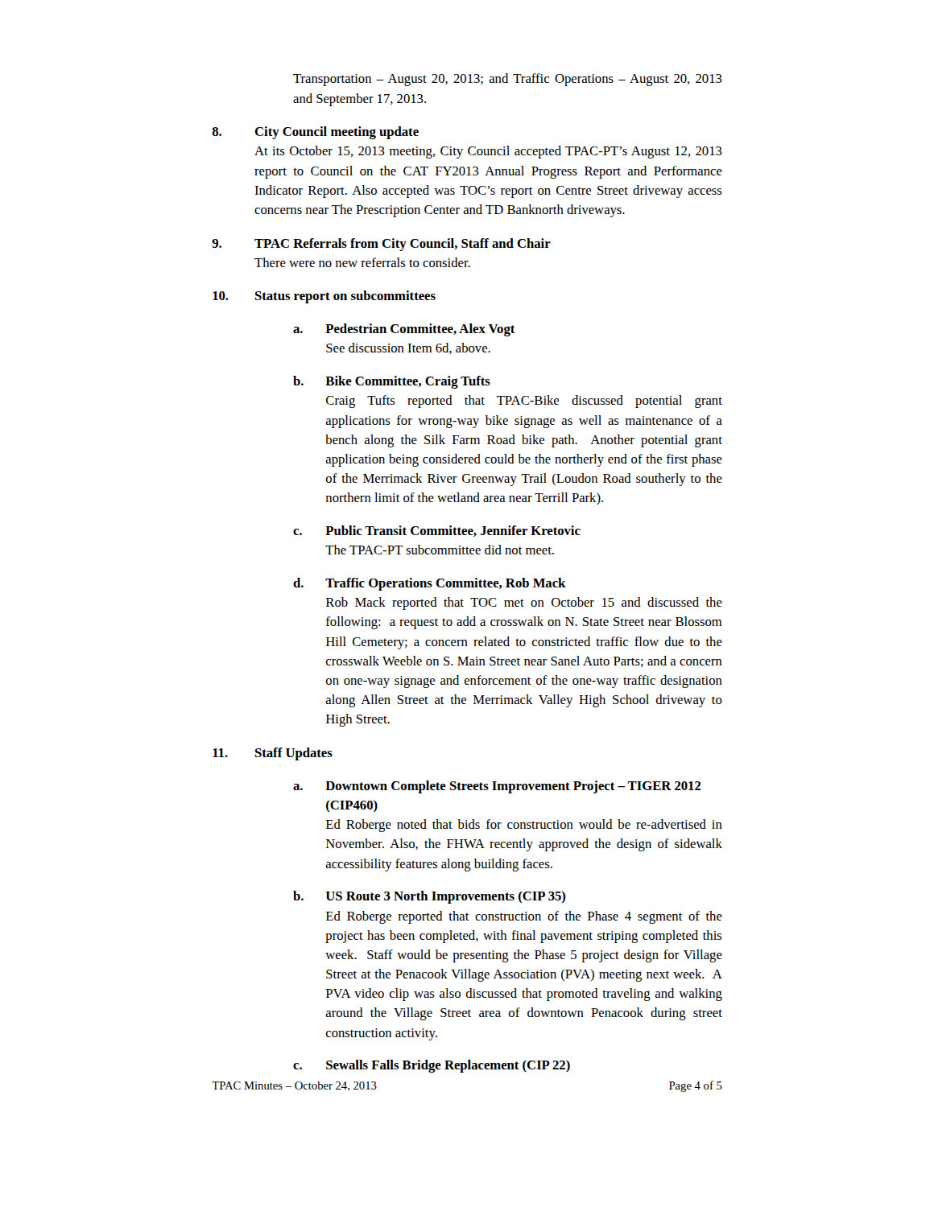Transportation – August 20, 2013; and Traffic Operations – August 20, 2013 and September 17, 2013.
8. City Council meeting update
At its October 15, 2013 meeting, City Council accepted TPAC-PT’s August 12, 2013 report to Council on the CAT FY2013 Annual Progress Report and Performance Indicator Report. Also accepted was TOC’s report on Centre Street driveway access concerns near The Prescription Center and TD Banknorth driveways.
9. TPAC Referrals from City Council, Staff and Chair
There were no new referrals to consider.
10. Status report on subcommittees
a. Pedestrian Committee, Alex Vogt
See discussion Item 6d, above.
b. Bike Committee, Craig Tufts
Craig Tufts reported that TPAC-Bike discussed potential grant applications for wrong-way bike signage as well as maintenance of a bench along the Silk Farm Road bike path. Another potential grant application being considered could be the northerly end of the first phase of the Merrimack River Greenway Trail (Loudon Road southerly to the northern limit of the wetland area near Terrill Park).
c. Public Transit Committee, Jennifer Kretovic
The TPAC-PT subcommittee did not meet.
d. Traffic Operations Committee, Rob Mack
Rob Mack reported that TOC met on October 15 and discussed the following: a request to add a crosswalk on N. State Street near Blossom Hill Cemetery; a concern related to constricted traffic flow due to the crosswalk Weeble on S. Main Street near Sanel Auto Parts; and a concern on one-way signage and enforcement of the one-way traffic designation along Allen Street at the Merrimack Valley High School driveway to High Street.
11. Staff Updates
a. Downtown Complete Streets Improvement Project – TIGER 2012 (CIP460)
Ed Roberge noted that bids for construction would be re-advertised in November. Also, the FHWA recently approved the design of sidewalk accessibility features along building faces.
b. US Route 3 North Improvements (CIP 35)
Ed Roberge reported that construction of the Phase 4 segment of the project has been completed, with final pavement striping completed this week. Staff would be presenting the Phase 5 project design for Village Street at the Penacook Village Association (PVA) meeting next week. A PVA video clip was also discussed that promoted traveling and walking around the Village Street area of downtown Penacook during street construction activity.
c. Sewalls Falls Bridge Replacement (CIP 22)
TPAC Minutes – October 24, 2013 Page 4 of 5